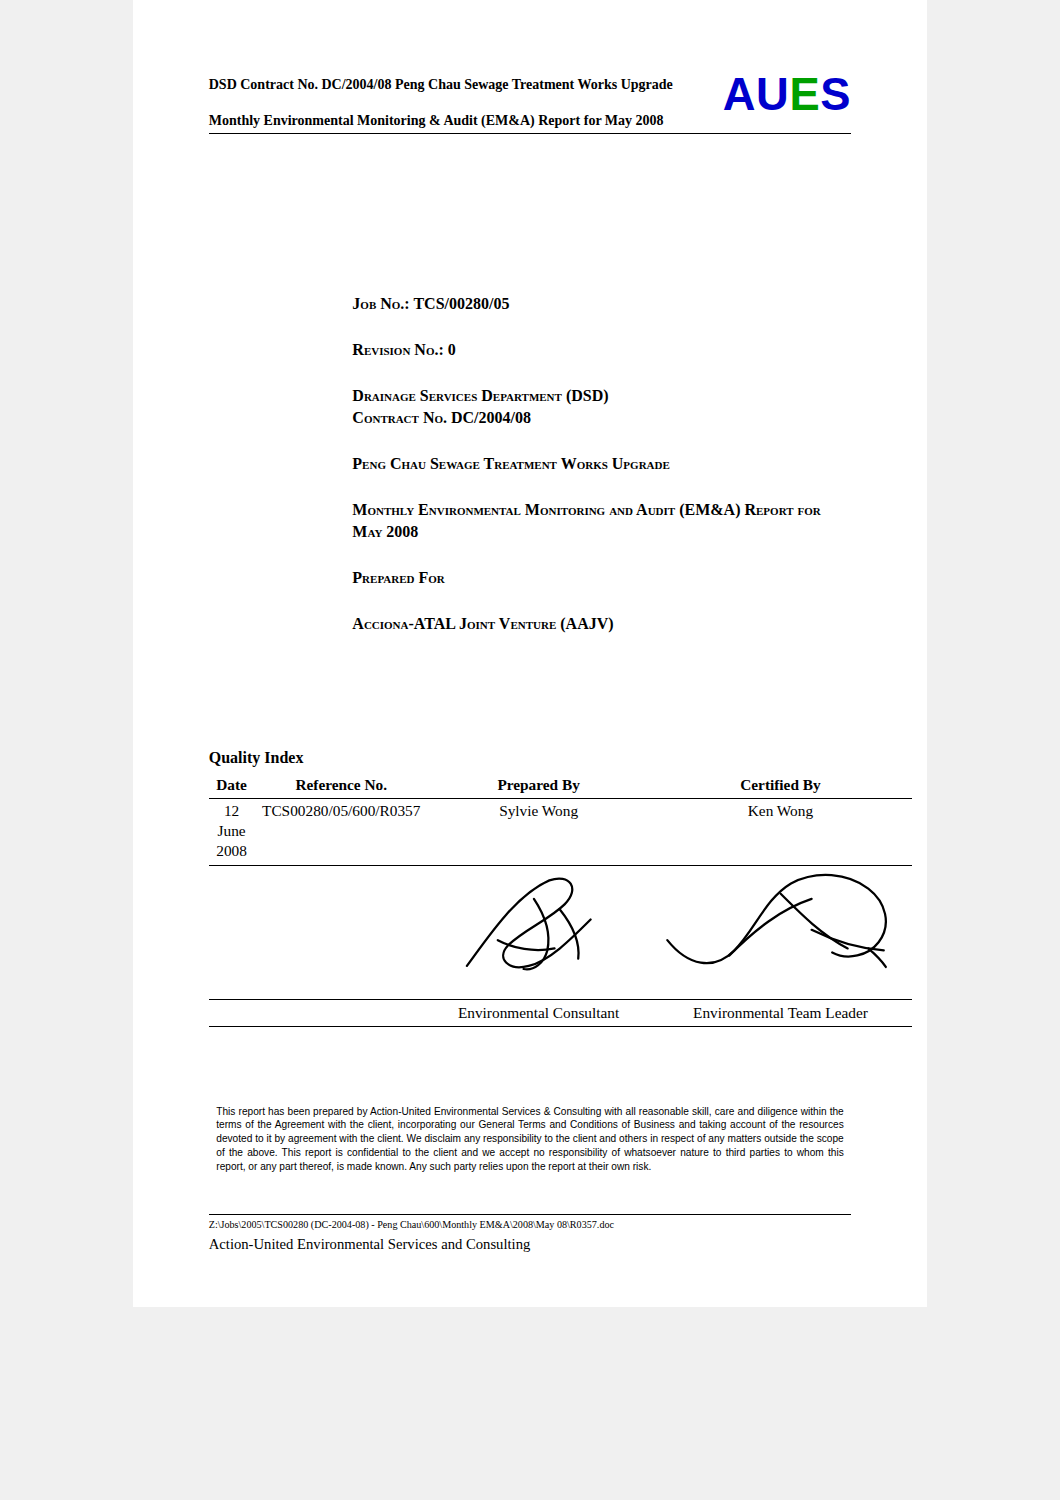DSD Contract No. DC/2004/08 Peng Chau Sewage Treatment Works Upgrade
Monthly Environmental Monitoring & Audit (EM&A) Report for May 2008
AUES
Job No.: TCS/00280/05
Revision No.: 0
Drainage Services Department (DSD)
Contract No. DC/2004/08
Peng Chau Sewage Treatment Works Upgrade
Monthly Environmental Monitoring and Audit (EM&A) Report for May 2008
Prepared For
Acciona-ATAL Joint Venture (AAJV)
Quality Index
| Date | Reference No. | Prepared By | Certified By |
| --- | --- | --- | --- |
| 12 June 2008 | TCS00280/05/600/R0357 | Sylvie Wong | Ken Wong |
| | | Environmental Consultant | Environmental Team Leader |
This report has been prepared by Action-United Environmental Services & Consulting with all reasonable skill, care and diligence within the terms of the Agreement with the client, incorporating our General Terms and Conditions of Business and taking account of the resources devoted to it by agreement with the client. We disclaim any responsibility to the client and others in respect of any matters outside the scope of the above. This report is confidential to the client and we accept no responsibility of whatsoever nature to third parties to whom this report, or any part thereof, is made known. Any such party relies upon the report at their own risk.
Z:\Jobs\2005\TCS00280 (DC-2004-08) - Peng Chau\600\Monthly EM&A\2008\May 08\R0357.doc
Action-United Environmental Services and Consulting